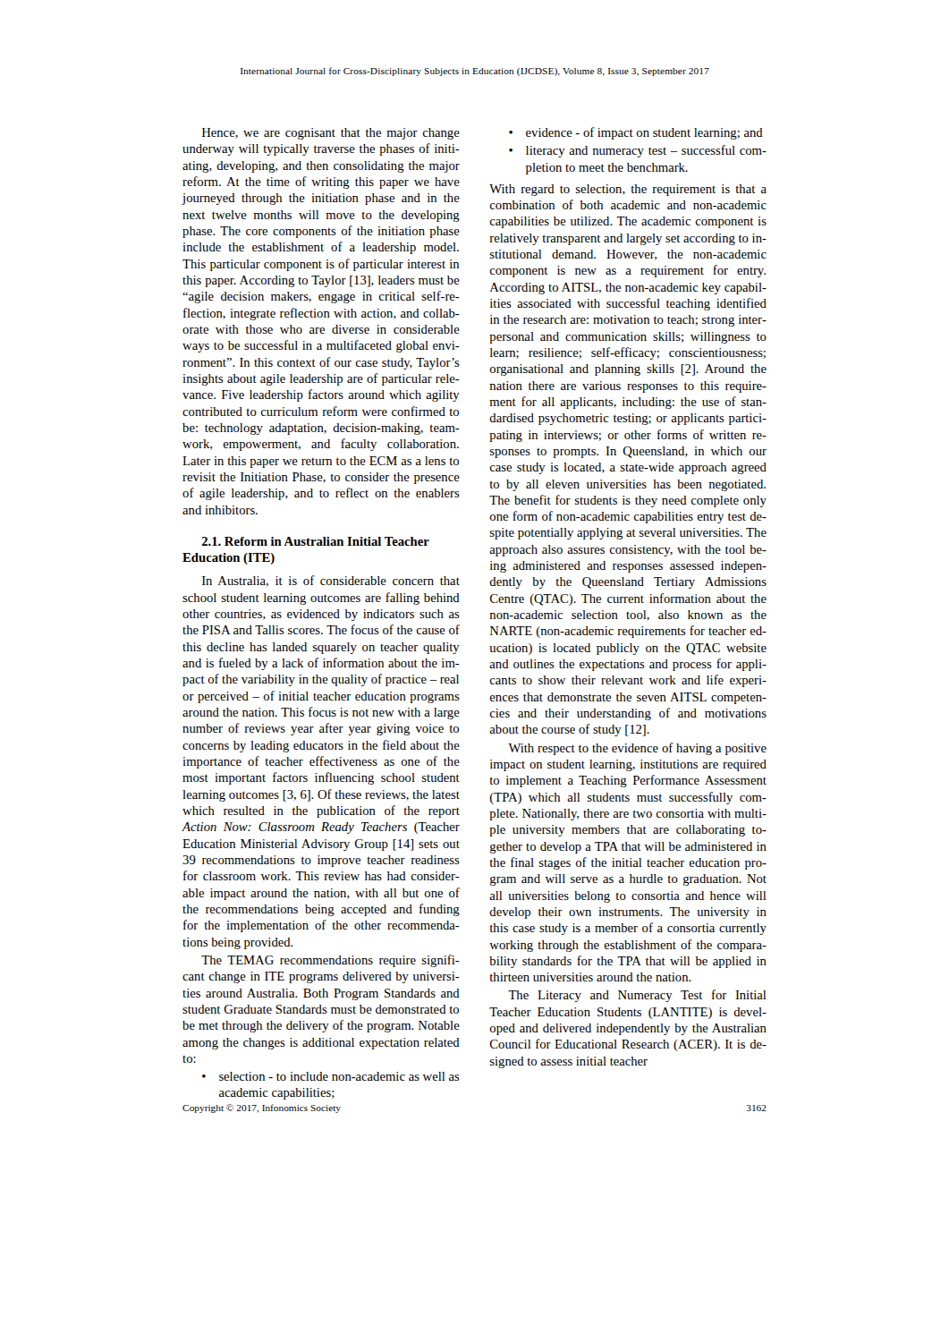International Journal for Cross-Disciplinary Subjects in Education (IJCDSE), Volume 8, Issue 3, September 2017
Hence, we are cognisant that the major change underway will typically traverse the phases of initiating, developing, and then consolidating the major reform. At the time of writing this paper we have journeyed through the initiation phase and in the next twelve months will move to the developing phase. The core components of the initiation phase include the establishment of a leadership model. This particular component is of particular interest in this paper. According to Taylor [13], leaders must be “agile decision makers, engage in critical self-reflection, integrate reflection with action, and collaborate with those who are diverse in considerable ways to be successful in a multifaceted global environment”. In this context of our case study, Taylor’s insights about agile leadership are of particular relevance. Five leadership factors around which agility contributed to curriculum reform were confirmed to be: technology adaptation, decision-making, teamwork, empowerment, and faculty collaboration. Later in this paper we return to the ECM as a lens to revisit the Initiation Phase, to consider the presence of agile leadership, and to reflect on the enablers and inhibitors.
2.1. Reform in Australian Initial Teacher Education (ITE)
In Australia, it is of considerable concern that school student learning outcomes are falling behind other countries, as evidenced by indicators such as the PISA and Tallis scores. The focus of the cause of this decline has landed squarely on teacher quality and is fueled by a lack of information about the impact of the variability in the quality of practice – real or perceived – of initial teacher education programs around the nation. This focus is not new with a large number of reviews year after year giving voice to concerns by leading educators in the field about the importance of teacher effectiveness as one of the most important factors influencing school student learning outcomes [3, 6]. Of these reviews, the latest which resulted in the publication of the report Action Now: Classroom Ready Teachers (Teacher Education Ministerial Advisory Group [14] sets out 39 recommendations to improve teacher readiness for classroom work. This review has had considerable impact around the nation, with all but one of the recommendations being accepted and funding for the implementation of the other recommendations being provided.
The TEMAG recommendations require significant change in ITE programs delivered by universities around Australia. Both Program Standards and student Graduate Standards must be demonstrated to be met through the delivery of the program. Notable among the changes is additional expectation related to:
selection - to include non-academic as well as academic capabilities;
evidence - of impact on student learning; and
literacy and numeracy test – successful completion to meet the benchmark.
With regard to selection, the requirement is that a combination of both academic and non-academic capabilities be utilized. The academic component is relatively transparent and largely set according to institutional demand. However, the non-academic component is new as a requirement for entry. According to AITSL, the non-academic key capabilities associated with successful teaching identified in the research are: motivation to teach; strong interpersonal and communication skills; willingness to learn; resilience; self-efficacy; conscientiousness; organisational and planning skills [2]. Around the nation there are various responses to this requirement for all applicants, including: the use of standardised psychometric testing; or applicants participating in interviews; or other forms of written responses to prompts. In Queensland, in which our case study is located, a state-wide approach agreed to by all eleven universities has been negotiated. The benefit for students is they need complete only one form of non-academic capabilities entry test despite potentially applying at several universities. The approach also assures consistency, with the tool being administered and responses assessed independently by the Queensland Tertiary Admissions Centre (QTAC). The current information about the non-academic selection tool, also known as the NARTE (non-academic requirements for teacher education) is located publicly on the QTAC website and outlines the expectations and process for applicants to show their relevant work and life experiences that demonstrate the seven AITSL competencies and their understanding of and motivations about the course of study [12].
With respect to the evidence of having a positive impact on student learning, institutions are required to implement a Teaching Performance Assessment (TPA) which all students must successfully complete. Nationally, there are two consortia with multiple university members that are collaborating together to develop a TPA that will be administered in the final stages of the initial teacher education program and will serve as a hurdle to graduation. Not all universities belong to consortia and hence will develop their own instruments. The university in this case study is a member of a consortia currently working through the establishment of the comparability standards for the TPA that will be applied in thirteen universities around the nation.
The Literacy and Numeracy Test for Initial Teacher Education Students (LANTITE) is developed and delivered independently by the Australian Council for Educational Research (ACER). It is designed to assess initial teacher
Copyright © 2017, Infonomics Society
3162